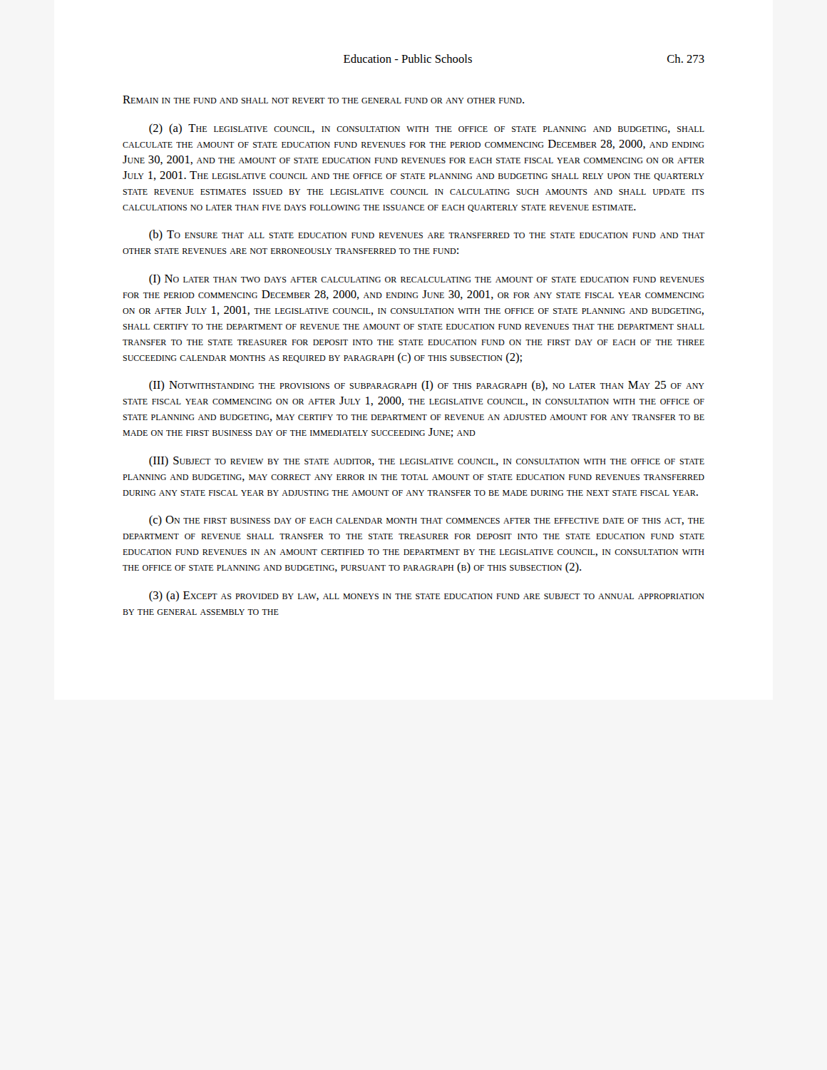Education - Public Schools
Ch. 273
Remain in the fund and shall not revert to the general fund or any other fund.
(2) (a) The legislative council, in consultation with the office of state planning and budgeting, shall calculate the amount of state education fund revenues for the period commencing December 28, 2000, and ending June 30, 2001, and the amount of state education fund revenues for each state fiscal year commencing on or after July 1, 2001. The legislative council and the office of state planning and budgeting shall rely upon the quarterly state revenue estimates issued by the legislative council in calculating such amounts and shall update its calculations no later than five days following the issuance of each quarterly state revenue estimate.
(b) To ensure that all state education fund revenues are transferred to the state education fund and that other state revenues are not erroneously transferred to the fund:
(I) No later than two days after calculating or recalculating the amount of state education fund revenues for the period commencing December 28, 2000, and ending June 30, 2001, or for any state fiscal year commencing on or after July 1, 2001, the legislative council, in consultation with the office of state planning and budgeting, shall certify to the department of revenue the amount of state education fund revenues that the department shall transfer to the state treasurer for deposit into the state education fund on the first day of each of the three succeeding calendar months as required by paragraph (c) of this subsection (2);
(II) Notwithstanding the provisions of subparagraph (I) of this paragraph (b), no later than May 25 of any state fiscal year commencing on or after July 1, 2000, the legislative council, in consultation with the office of state planning and budgeting, may certify to the department of revenue an adjusted amount for any transfer to be made on the first business day of the immediately succeeding June; and
(III) Subject to review by the state auditor, the legislative council, in consultation with the office of state planning and budgeting, may correct any error in the total amount of state education fund revenues transferred during any state fiscal year by adjusting the amount of any transfer to be made during the next state fiscal year.
(c) On the first business day of each calendar month that commences after the effective date of this act, the department of revenue shall transfer to the state treasurer for deposit into the state education fund state education fund revenues in an amount certified to the department by the legislative council, in consultation with the office of state planning and budgeting, pursuant to paragraph (b) of this subsection (2).
(3) (a) Except as provided by law, all moneys in the state education fund are subject to annual appropriation by the general assembly to the